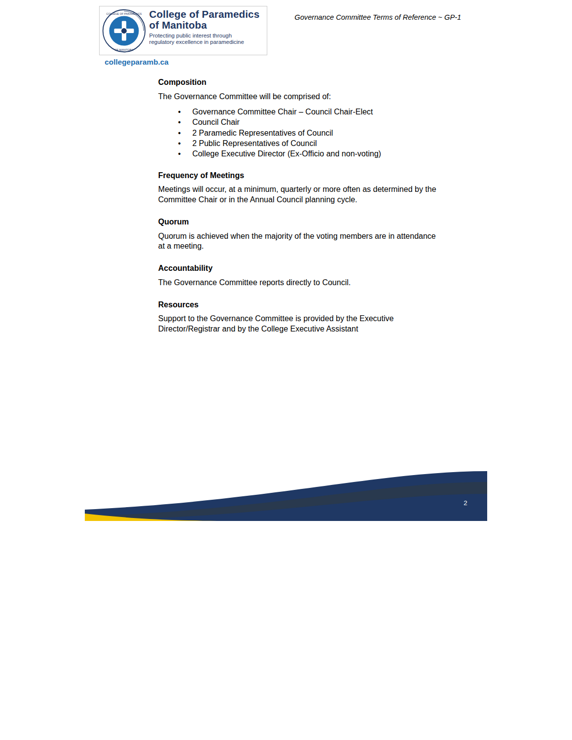COLLEGE OF PARAMEDICS OF MANITOBA
College of Paramedics
of Manitoba
Protecting public interest through
regulatory excellence in paramedicine
collegeparamb.ca
Governance Committee Terms of Reference ~ GP-1
Composition
The Governance Committee will be comprised of:
Governance Committee Chair – Council Chair-Elect
Council Chair
2 Paramedic Representatives of Council
2 Public Representatives of Council
College Executive Director (Ex-Officio and non-voting)
Frequency of Meetings
Meetings will occur, at a minimum, quarterly or more often as determined by the Committee Chair or in the Annual Council planning cycle.
Quorum
Quorum is achieved when the majority of the voting members are in attendance at a meeting.
Accountability
The Governance Committee reports directly to Council.
Resources
Support to the Governance Committee is provided by the Executive Director/Registrar and by the College Executive Assistant
2